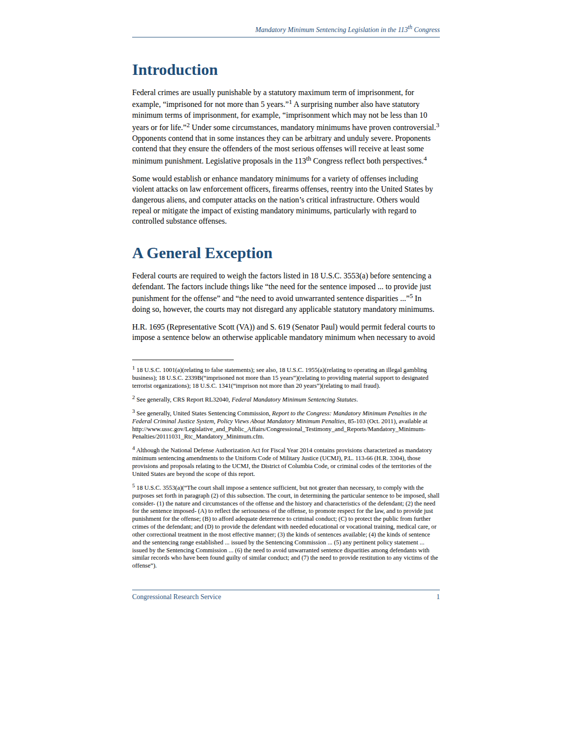Mandatory Minimum Sentencing Legislation in the 113th Congress
Introduction
Federal crimes are usually punishable by a statutory maximum term of imprisonment, for example, “imprisoned for not more than 5 years.”1 A surprising number also have statutory minimum terms of imprisonment, for example, “imprisonment which may not be less than 10 years or for life.”2 Under some circumstances, mandatory minimums have proven controversial.3 Opponents contend that in some instances they can be arbitrary and unduly severe. Proponents contend that they ensure the offenders of the most serious offenses will receive at least some minimum punishment. Legislative proposals in the 113th Congress reflect both perspectives.4
Some would establish or enhance mandatory minimums for a variety of offenses including violent attacks on law enforcement officers, firearms offenses, reentry into the United States by dangerous aliens, and computer attacks on the nation’s critical infrastructure. Others would repeal or mitigate the impact of existing mandatory minimums, particularly with regard to controlled substance offenses.
A General Exception
Federal courts are required to weigh the factors listed in 18 U.S.C. 3553(a) before sentencing a defendant. The factors include things like “the need for the sentence imposed ... to provide just punishment for the offense” and “the need to avoid unwarranted sentence disparities ...”5 In doing so, however, the courts may not disregard any applicable statutory mandatory minimums.
H.R. 1695 (Representative Scott (VA)) and S. 619 (Senator Paul) would permit federal courts to impose a sentence below an otherwise applicable mandatory minimum when necessary to avoid
1 18 U.S.C. 1001(a)(relating to false statements); see also, 18 U.S.C. 1955(a)(relating to operating an illegal gambling business); 18 U.S.C. 2339B(“imprisoned not more than 15 years”)(relating to providing material support to designated terrorist organizations); 18 U.S.C. 1341(“imprison not more than 20 years”)(relating to mail fraud).
2 See generally, CRS Report RL32040, Federal Mandatory Minimum Sentencing Statutes.
3 See generally, United States Sentencing Commission, Report to the Congress: Mandatory Minimum Penalties in the Federal Criminal Justice System, Policy Views About Mandatory Minimum Penalties, 85-103 (Oct. 2011), available at http://www.ussc.gov/Legislative_and_Public_Affairs/Congressional_Testimony_and_Reports/Mandatory_Minimum-Penalties/20111031_Rtc_Mandatory_Minimum.cfm.
4 Although the National Defense Authorization Act for Fiscal Year 2014 contains provisions characterized as mandatory minimum sentencing amendments to the Uniform Code of Military Justice (UCMJ), P.L. 113-66 (H.R. 3304), those provisions and proposals relating to the UCMJ, the District of Columbia Code, or criminal codes of the territories of the United States are beyond the scope of this report.
5 18 U.S.C. 3553(a)(“The court shall impose a sentence sufficient, but not greater than necessary, to comply with the purposes set forth in paragraph (2) of this subsection. The court, in determining the particular sentence to be imposed, shall consider- (1) the nature and circumstances of the offense and the history and characteristics of the defendant; (2) the need for the sentence imposed- (A) to reflect the seriousness of the offense, to promote respect for the law, and to provide just punishment for the offense; (B) to afford adequate deterrence to criminal conduct; (C) to protect the public from further crimes of the defendant; and (D) to provide the defendant with needed educational or vocational training, medical care, or other correctional treatment in the most effective manner; (3) the kinds of sentences available; (4) the kinds of sentence and the sentencing range established ... issued by the Sentencing Commission ... (5) any pertinent policy statement ... issued by the Sentencing Commission ... (6) the need to avoid unwarranted sentence disparities among defendants with similar records who have been found guilty of similar conduct; and (7) the need to provide restitution to any victims of the offense”).
Congressional Research Service
1